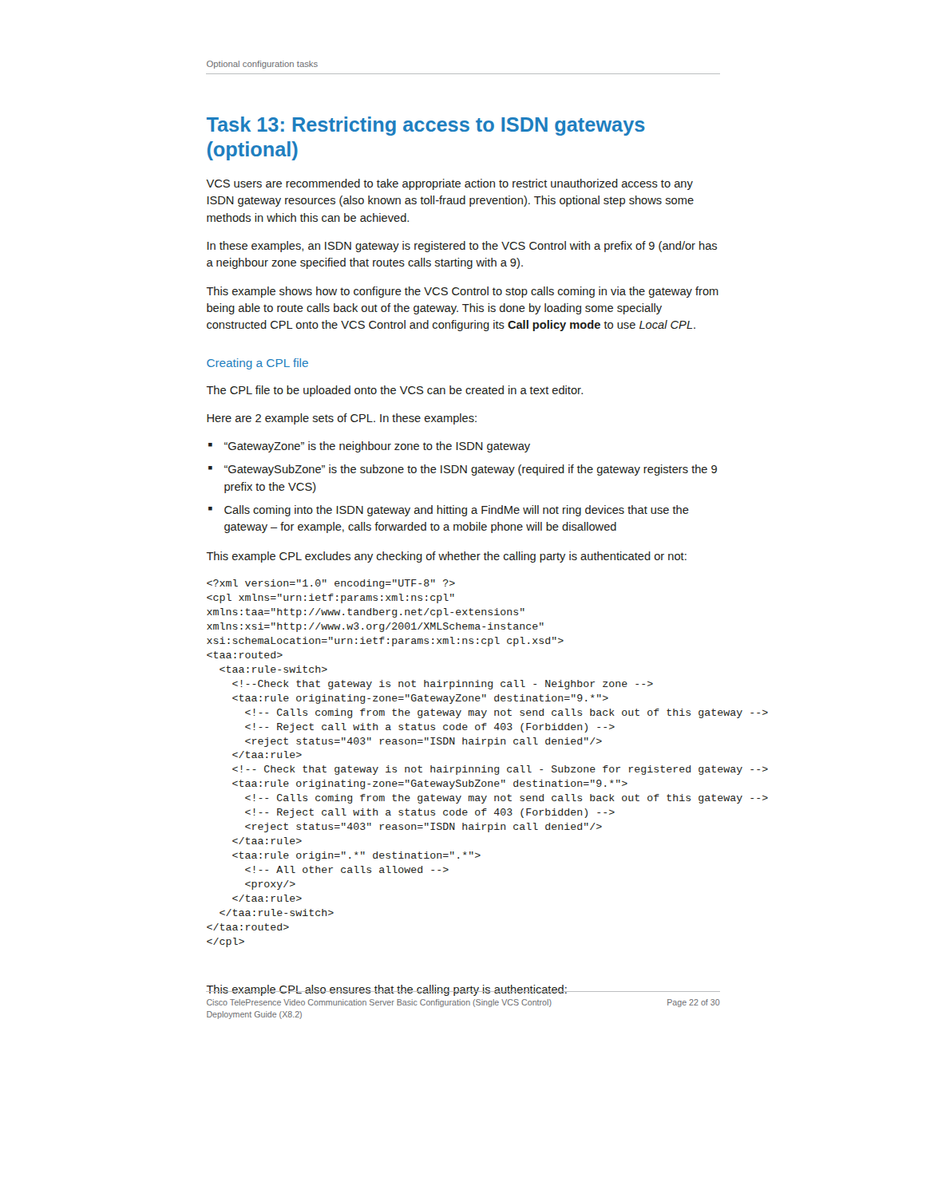Optional configuration tasks
Task 13: Restricting access to ISDN gateways (optional)
VCS users are recommended to take appropriate action to restrict unauthorized access to any ISDN gateway resources (also known as toll-fraud prevention). This optional step shows some methods in which this can be achieved.
In these examples, an ISDN gateway is registered to the VCS Control with a prefix of 9 (and/or has a neighbour zone specified that routes calls starting with a 9).
This example shows how to configure the VCS Control to stop calls coming in via the gateway from being able to route calls back out of the gateway. This is done by loading some specially constructed CPL onto the VCS Control and configuring its Call policy mode to use Local CPL.
Creating a CPL file
The CPL file to be uploaded onto the VCS can be created in a text editor.
Here are 2 example sets of CPL. In these examples:
“GatewayZone” is the neighbour zone to the ISDN gateway
“GatewaySubZone” is the subzone to the ISDN gateway (required if the gateway registers the 9 prefix to the VCS)
Calls coming into the ISDN gateway and hitting a FindMe will not ring devices that use the gateway – for example, calls forwarded to a mobile phone will be disallowed
This example CPL excludes any checking of whether the calling party is authenticated or not:
<?xml version="1.0" encoding="UTF-8" ?>
<cpl xmlns="urn:ietf:params:xml:ns:cpl"
xmlns:taa="http://www.tandberg.net/cpl-extensions"
xmlns:xsi="http://www.w3.org/2001/XMLSchema-instance"
xsi:schemaLocation="urn:ietf:params:xml:ns:cpl cpl.xsd">
<taa:routed>
  <taa:rule-switch>
    <!--Check that gateway is not hairpinning call - Neighbor zone -->
    <taa:rule originating-zone="GatewayZone" destination="9.*">
      <!-- Calls coming from the gateway may not send calls back out of this gateway -->
      <!-- Reject call with a status code of 403 (Forbidden) -->
      <reject status="403" reason="ISDN hairpin call denied"/>
    </taa:rule>
    <!-- Check that gateway is not hairpinning call - Subzone for registered gateway -->
    <taa:rule originating-zone="GatewaySubZone" destination="9.*">
      <!-- Calls coming from the gateway may not send calls back out of this gateway -->
      <!-- Reject call with a status code of 403 (Forbidden) -->
      <reject status="403" reason="ISDN hairpin call denied"/>
    </taa:rule>
    <taa:rule origin=".*" destination=".*">
      <!-- All other calls allowed -->
      <proxy/>
    </taa:rule>
  </taa:rule-switch>
</taa:routed>
</cpl>
This example CPL also ensures that the calling party is authenticated:
Cisco TelePresence Video Communication Server Basic Configuration (Single VCS Control) Deployment Guide (X8.2)
Page 22 of 30